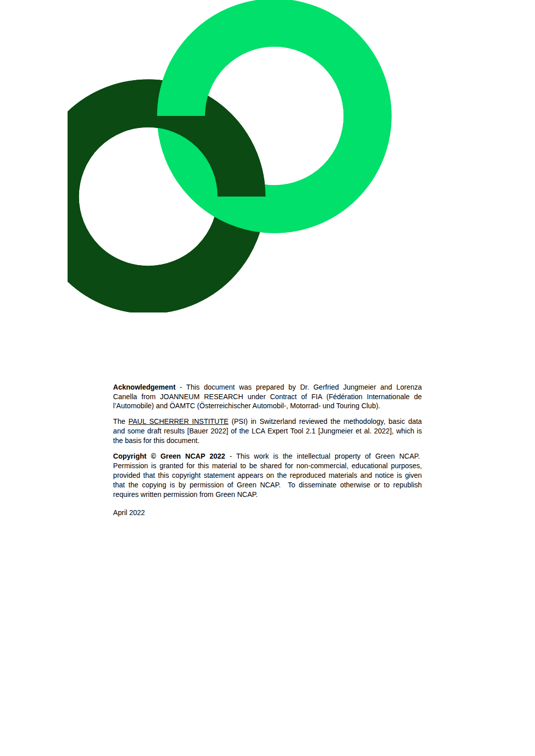Acknowledgement - This document was prepared by Dr. Gerfried Jungmeier and Lorenza Canella from JOANNEUM RESEARCH under Contract of FIA (Fédération Internationale de l’Automobile) and ÖAMTC (Österreichischer Automobil-, Motorrad- und Touring Club).
The PAUL SCHERRER INSTITUTE (PSI) in Switzerland reviewed the methodology, basic data and some draft results [Bauer 2022] of the LCA Expert Tool 2.1 [Jungmeier et al. 2022], which is the basis for this document.
Copyright © Green NCAP 2022 - This work is the intellectual property of Green NCAP. Permission is granted for this material to be shared for non-commercial, educational purposes, provided that this copyright statement appears on the reproduced materials and notice is given that the copying is by permission of Green NCAP. To disseminate otherwise or to republish requires written permission from Green NCAP.
April 2022